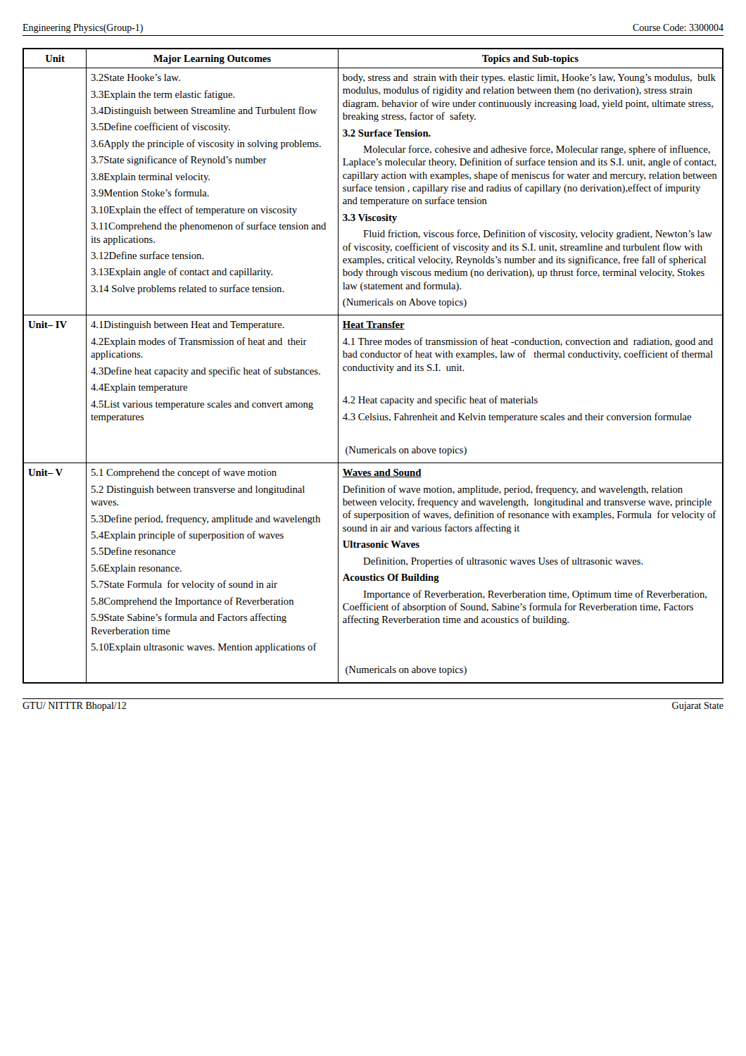Engineering Physics(Group-1) Course Code: 3300004
| Unit | Major Learning Outcomes | Topics and Sub-topics |
| --- | --- | --- |
| | 3.2State Hooke’s law. 3.3Explain the term elastic fatigue. 3.4Distinguish between Streamline and Turbulent flow 3.5Define coefficient of viscosity. 3.6Apply the principle of viscosity in solving problems. 3.7State significance of Reynold’s number 3.8Explain terminal velocity. 3.9Mention Stoke’s formula. 3.10Explain the effect of temperature on viscosity 3.11Comprehend the phenomenon of surface tension and its applications. 3.12Define surface tension. 3.13Explain angle of contact and capillarity. 3.14 Solve problems related to surface tension. | body, stress and strain with their types. elastic limit, Hooke’s law, Young’s modulus, bulk modulus, modulus of rigidity and relation between them (no derivation), stress strain diagram. behavior of wire under continuously increasing load, yield point, ultimate stress, breaking stress, factor of safety. 3.2 Surface Tension. Molecular force, cohesive and adhesive force, Molecular range, sphere of influence, Laplace’s molecular theory, Definition of surface tension and its S.I. unit, angle of contact, capillary action with examples, shape of meniscus for water and mercury, relation between surface tension , capillary rise and radius of capillary (no derivation),effect of impurity and temperature on surface tension 3.3 Viscosity Fluid friction, viscous force, Definition of viscosity, velocity gradient, Newton’s law of viscosity, coefficient of viscosity and its S.I. unit, streamline and turbulent flow with examples, critical velocity, Reynolds’s number and its significance, free fall of spherical body through viscous medium (no derivation), up thrust force, terminal velocity, Stokes law (statement and formula). (Numericals on Above topics) |
| Unit– IV | 4.1Distinguish between Heat and Temperature. 4.2Explain modes of Transmission of heat and their applications. 4.3Define heat capacity and specific heat of substances. 4.4Explain temperature 4.5List various temperature scales and convert among temperatures | Heat Transfer 4.1 Three modes of transmission of heat -conduction, convection and radiation, good and bad conductor of heat with examples, law of thermal conductivity, coefficient of thermal conductivity and its S.I. unit. 4.2 Heat capacity and specific heat of materials 4.3 Celsius, Fahrenheit and Kelvin temperature scales and their conversion formulae (Numericals on above topics) |
| Unit– V | 5.1 Comprehend the concept of wave motion 5.2 Distinguish between transverse and longitudinal waves. 5.3Define period, frequency, amplitude and wavelength 5.4Explain principle of superposition of waves 5.5Define resonance 5.6Explain resonance. 5.7State Formula for velocity of sound in air 5.8Comprehend the Importance of Reverberation 5.9State Sabine’s formula and Factors affecting Reverberation time 5.10Explain ultrasonic waves. Mention applications of | Waves and Sound Definition of wave motion, amplitude, period, frequency, and wavelength, relation between velocity, frequency and wavelength, longitudinal and transverse wave, principle of superposition of waves, definition of resonance with examples, Formula for velocity of sound in air and various factors affecting it Ultrasonic Waves Definition, Properties of ultrasonic waves Uses of ultrasonic waves. Acoustics Of Building Importance of Reverberation, Reverberation time, Optimum time of Reverberation, Coefficient of absorption of Sound, Sabine’s formula for Reverberation time, Factors affecting Reverberation time and acoustics of building. (Numericals on above topics) |
GTU/ NITTTR Bhopal/12 Gujarat State